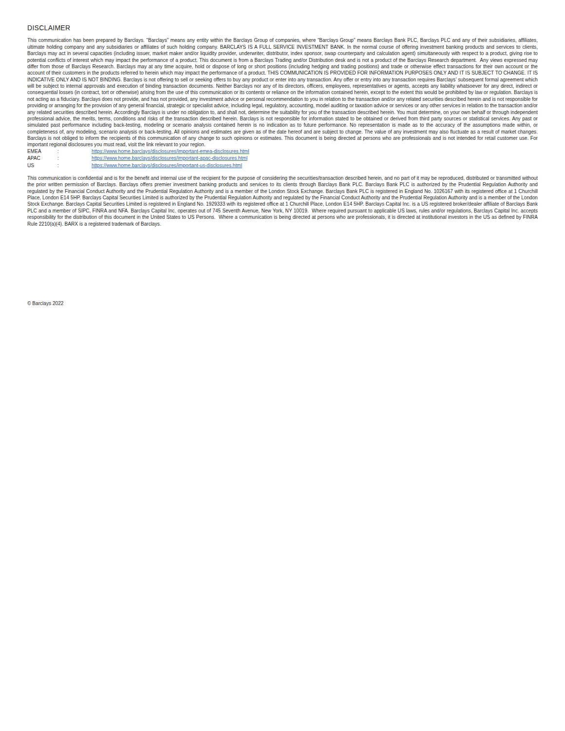DISCLAIMER
This communication has been prepared by Barclays. “Barclays” means any entity within the Barclays Group of companies, where “Barclays Group” means Barclays Bank PLC, Barclays PLC and any of their subsidiaries, affiliates, ultimate holding company and any subsidiaries or affiliates of such holding company. BARCLAYS IS A FULL SERVICE INVESTMENT BANK. In the normal course of offering investment banking products and services to clients, Barclays may act in several capacities (including issuer, market maker and/or liquidity provider, underwriter, distributor, index sponsor, swap counterparty and calculation agent) simultaneously with respect to a product, giving rise to potential conflicts of interest which may impact the performance of a product. This document is from a Barclays Trading and/or Distribution desk and is not a product of the Barclays Research department. Any views expressed may differ from those of Barclays Research. Barclays may at any time acquire, hold or dispose of long or short positions (including hedging and trading positions) and trade or otherwise effect transactions for their own account or the account of their customers in the products referred to herein which may impact the performance of a product. THIS COMMUNICATION IS PROVIDED FOR INFORMATION PURPOSES ONLY AND IT IS SUBJECT TO CHANGE. IT IS INDICATIVE ONLY AND IS NOT BINDING. Barclays is not offering to sell or seeking offers to buy any product or enter into any transaction. Any offer or entry into any transaction requires Barclays’ subsequent formal agreement which will be subject to internal approvals and execution of binding transaction documents. Neither Barclays nor any of its directors, officers, employees, representatives or agents, accepts any liability whatsoever for any direct, indirect or consequential losses (in contract, tort or otherwise) arising from the use of this communication or its contents or reliance on the information contained herein, except to the extent this would be prohibited by law or regulation. Barclays is not acting as a fiduciary. Barclays does not provide, and has not provided, any investment advice or personal recommendation to you in relation to the transaction and/or any related securities described herein and is not responsible for providing or arranging for the provision of any general financial, strategic or specialist advice, including legal, regulatory, accounting, model auditing or taxation advice or services or any other services in relation to the transaction and/or any related securities described herein. Accordingly Barclays is under no obligation to, and shall not, determine the suitability for you of the transaction described herein. You must determine, on your own behalf or through independent professional advice, the merits, terms, conditions and risks of the transaction described herein. Barclays is not responsible for information stated to be obtained or derived from third party sources or statistical services. Any past or simulated past performance including back-testing, modeling or scenario analysis contained herein is no indication as to future performance. No representation is made as to the accuracy of the assumptions made within, or completeness of, any modeling, scenario analysis or back-testing. All opinions and estimates are given as of the date hereof and are subject to change. The value of any investment may also fluctuate as a result of market changes. Barclays is not obliged to inform the recipients of this communication of any change to such opinions or estimates. This document is being directed at persons who are professionals and is not intended for retail customer use. For important regional disclosures you must read, visit the link relevant to your region.
| EMEA | : | https://www.home.barclays/disclosures/important-emea-disclosures.html |
| APAC | : | https://www.home.barclays/disclosures/important-apac-disclosures.html |
| US | : | https://www.home.barclays/disclosures/important-us-disclosures.html |
This communication is confidential and is for the benefit and internal use of the recipient for the purpose of considering the securities/transaction described herein, and no part of it may be reproduced, distributed or transmitted without the prior written permission of Barclays. Barclays offers premier investment banking products and services to its clients through Barclays Bank PLC. Barclays Bank PLC is authorized by the Prudential Regulation Authority and regulated by the Financial Conduct Authority and the Prudential Regulation Authority and is a member of the London Stock Exchange. Barclays Bank PLC is registered in England No. 1026167 with its registered office at 1 Churchill Place, London E14 5HP. Barclays Capital Securities Limited is authorized by the Prudential Regulation Authority and regulated by the Financial Conduct Authority and the Prudential Regulation Authority and is a member of the London Stock Exchange. Barclays Capital Securities Limited is registered in England No. 1929333 with its registered office at 1 Churchill Place, London E14 5HP. Barclays Capital Inc. is a US registered broker/dealer affiliate of Barclays Bank PLC and a member of SIPC, FINRA and NFA. Barclays Capital Inc. operates out of 745 Seventh Avenue, New York, NY 10019. Where required pursuant to applicable US laws, rules and/or regulations, Barclays Capital Inc. accepts responsibility for the distribution of this document in the United States to US Persons. Where a communication is being directed at persons who are professionals, it is directed at institutional investors in the US as defined by FINRA Rule 2210(a)(4). BARX is a registered trademark of Barclays.
© Barclays 2022